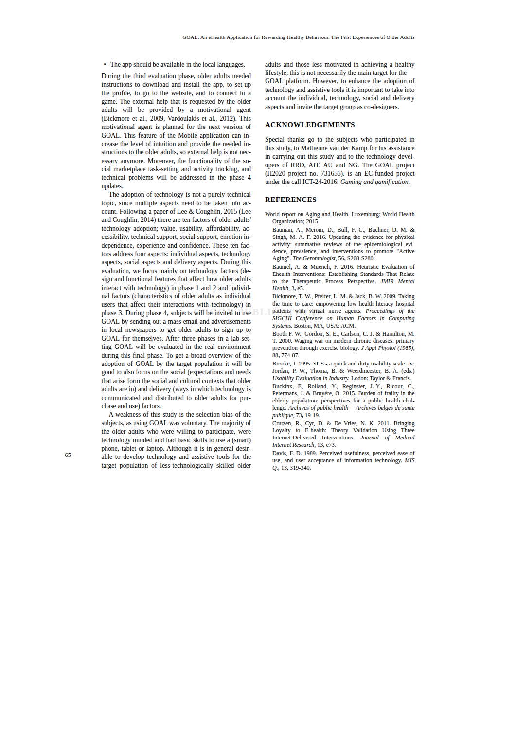OLOGY PUBLICATIONS
GOAL: An eHealth Application for Rewarding Healthy Behaviour. The First Experiences of Older Adults
The app should be available in the local languages.
During the third evaluation phase, older adults needed instructions to download and install the app, to set-up the profile, to go to the website, and to connect to a game. The external help that is requested by the older adults will be provided by a motivational agent (Bickmore et al., 2009, Vardoulakis et al., 2012). This motivational agent is planned for the next version of GOAL. This feature of the Mobile application can increase the level of intuition and provide the needed instructions to the older adults, so external help is not necessary anymore. Moreover, the functionality of the social marketplace task-setting and activity tracking, and technical problems will be addressed in the phase 4 updates.
The adoption of technology is not a purely technical topic, since multiple aspects need to be taken into account. Following a paper of Lee & Coughlin, 2015 (Lee and Coughlin, 2014) there are ten factors of older adults' technology adoption; value, usability, affordability, accessibility, technical support, social support, emotion independence, experience and confidence. These ten factors address four aspects: individual aspects, technology aspects, social aspects and delivery aspects. During this evaluation, we focus mainly on technology factors (design and functional features that affect how older adults interact with technology) in phase 1 and 2 and individual factors (characteristics of older adults as individual users that affect their interactions with technology) in phase 3. During phase 4, subjects will be invited to use GOAL by sending out a mass email and advertisements in local newspapers to get older adults to sign up to GOAL for themselves. After three phases in a lab-setting GOAL will be evaluated in the real environment during this final phase. To get a broad overview of the adoption of GOAL by the target population it will be good to also focus on the social (expectations and needs that arise form the social and cultural contexts that older adults are in) and delivery (ways in which technology is communicated and distributed to older adults for purchase and use) factors.
A weakness of this study is the selection bias of the subjects, as using GOAL was voluntary. The majority of the older adults who were willing to participate, were technology minded and had basic skills to use a (smart) phone, tablet or laptop. Although it is in general desirable to develop technology and assistive tools for the target population of less-technologically skilled older adults and those less motivated in achieving a healthy lifestyle, this is not necessarily the main target for the
GOAL platform. However, to enhance the adoption of technology and assistive tools it is important to take into account the individual, technology, social and delivery aspects and invite the target group as co-designers.
ACKNOWLEDGEMENTS
Special thanks go to the subjects who participated in this study, to Mattienne van der Kamp for his assistance in carrying out this study and to the technology developers of RRD, AIT, AU and NG. The GOAL project (H2020 project no. 731656). is an EC-funded project under the call ICT-24-2016: Gaming and gamification.
REFERENCES
World report on Aging and Health. Luxemburg: World Health Organization; 2015
Bauman, A., Merom, D., Bull, F. C., Buchner, D. M. & Singh, M. A. F. 2016. Updating the evidence for physical activity: summative reviews of the epidemiological evidence, prevalence, and interventions to promote "Active Aging". The Gerontologist, 56, S268-S280.
Baumel, A. & Muench, F. 2016. Heuristic Evaluation of Ehealth Interventions: Establishing Standards That Relate to the Therapeutic Process Perspective. JMIR Mental Health, 3, e5.
Bickmore, T. W., Pfeifer, L. M. & Jack, B. W. 2009. Taking the time to care: empowering low health literacy hospital patients with virtual nurse agents. Proceedings of the SIGCHI Conference on Human Factors in Computing Systems. Boston, MA, USA: ACM.
Booth F. W., Gordon, S. E., Carlson, C. J. & Hamilton, M. T. 2000. Waging war on modern chronic diseases: primary prevention through exercise biology. J Appl Physiol (1985), 88, 774-87.
Brooke, J. 1995. SUS - a quick and dirty usability scale. In: Jordan, P. W., Thoma, B. & Weerdmeester, B. A. (eds.) Usability Evaluation in Industry. Lodon: Taylor & Francis.
Buckinx, F., Rolland, Y., Reginster, J.-Y., Ricour, C., Petermans, J. & Bruyère, O. 2015. Burden of frailty in the elderly population: perspectives for a public health challenge. Archives of public health = Archives belges de sante publique, 73, 19-19.
Crutzen, R., Cyr, D. & De Vries, N. K. 2011. Bringing Loyalty to E-health: Theory Validation Using Three Internet-Delivered Interventions. Journal of Medical Internet Research, 13, e73.
Davis, F. D. 1989. Perceived usefulness, perceived ease of use, and user acceptance of information technology. MIS Q., 13, 319-340.
65